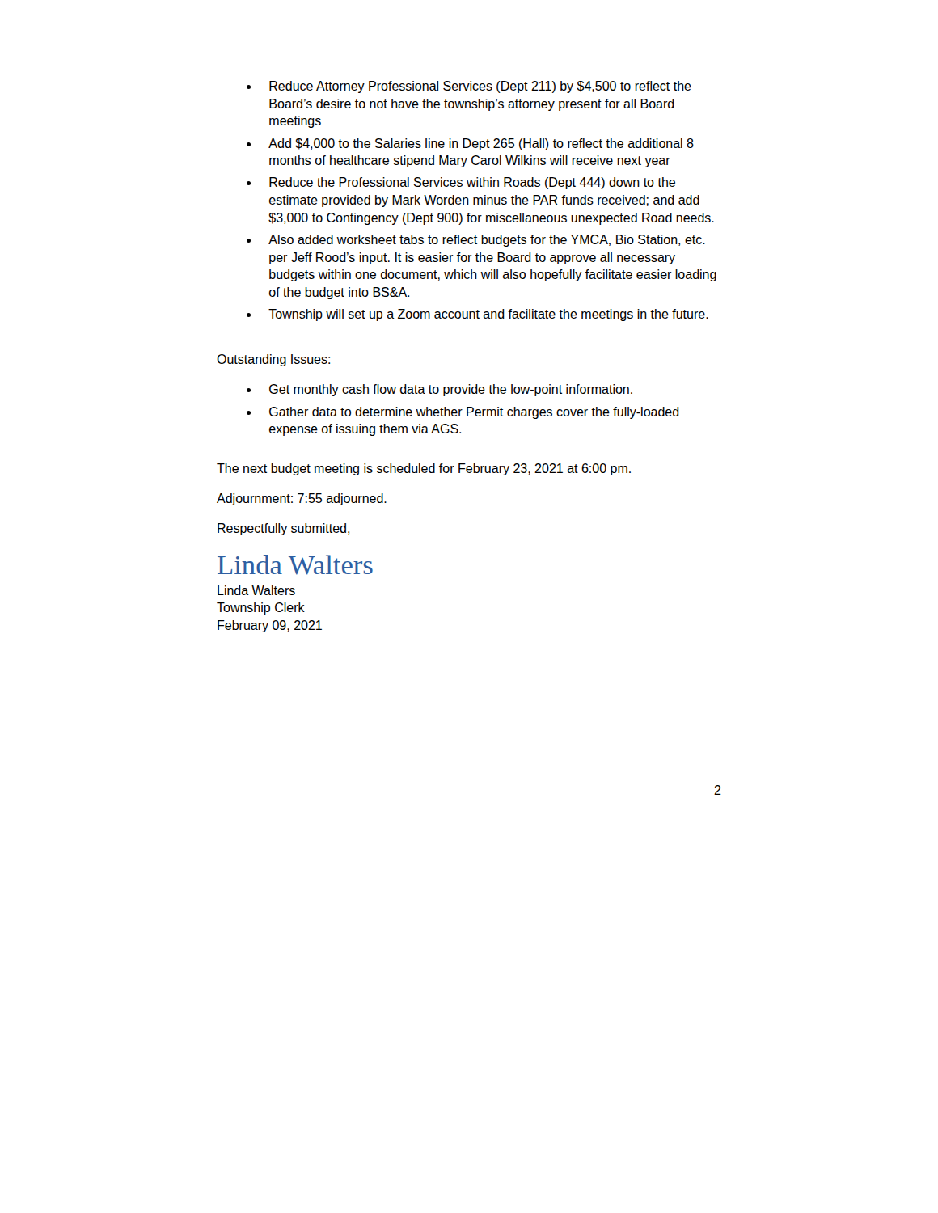Reduce Attorney Professional Services (Dept 211) by $4,500 to reflect the Board’s desire to not have the township’s attorney present for all Board meetings
Add $4,000 to the Salaries line in Dept 265 (Hall) to reflect the additional 8 months of healthcare stipend Mary Carol Wilkins will receive next year
Reduce the Professional Services within Roads (Dept 444) down to the estimate provided by Mark Worden minus the PAR funds received; and add $3,000 to Contingency (Dept 900) for miscellaneous unexpected Road needs.
Also added worksheet tabs to reflect budgets for the YMCA, Bio Station, etc. per Jeff Rood’s input. It is easier for the Board to approve all necessary budgets within one document, which will also hopefully facilitate easier loading of the budget into BS&A.
Township will set up a Zoom account and facilitate the meetings in the future.
Outstanding Issues:
Get monthly cash flow data to provide the low-point information.
Gather data to determine whether Permit charges cover the fully-loaded expense of issuing them via AGS.
The next budget meeting is scheduled for February 23, 2021 at 6:00 pm.
Adjournment: 7:55 adjourned.
Respectfully submitted,
Linda Walters
Linda Walters
Township Clerk
February 09, 2021
2